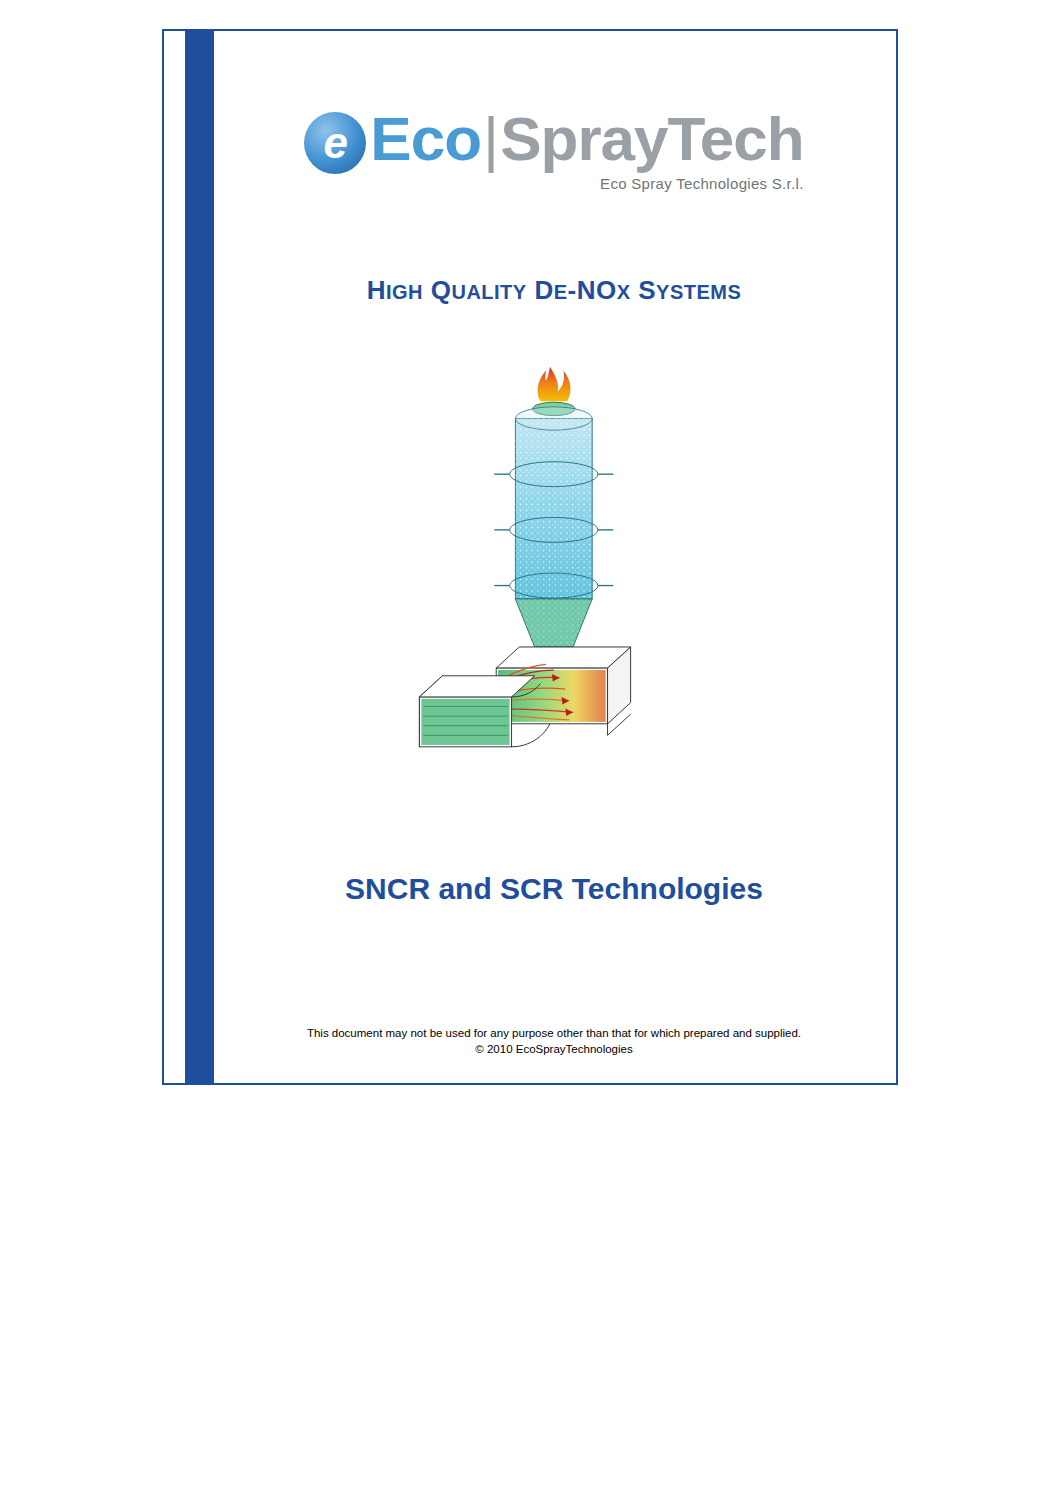eEco|Spray Tech
Eco Spray Technologies S.r.l.
HIGH QUALITY DE-NOX SYSTEMS
SNCR and SCR Technologies
This document may not be used for any purpose other than that for which prepared and supplied.
© 2010 EcoSprayTechnologies